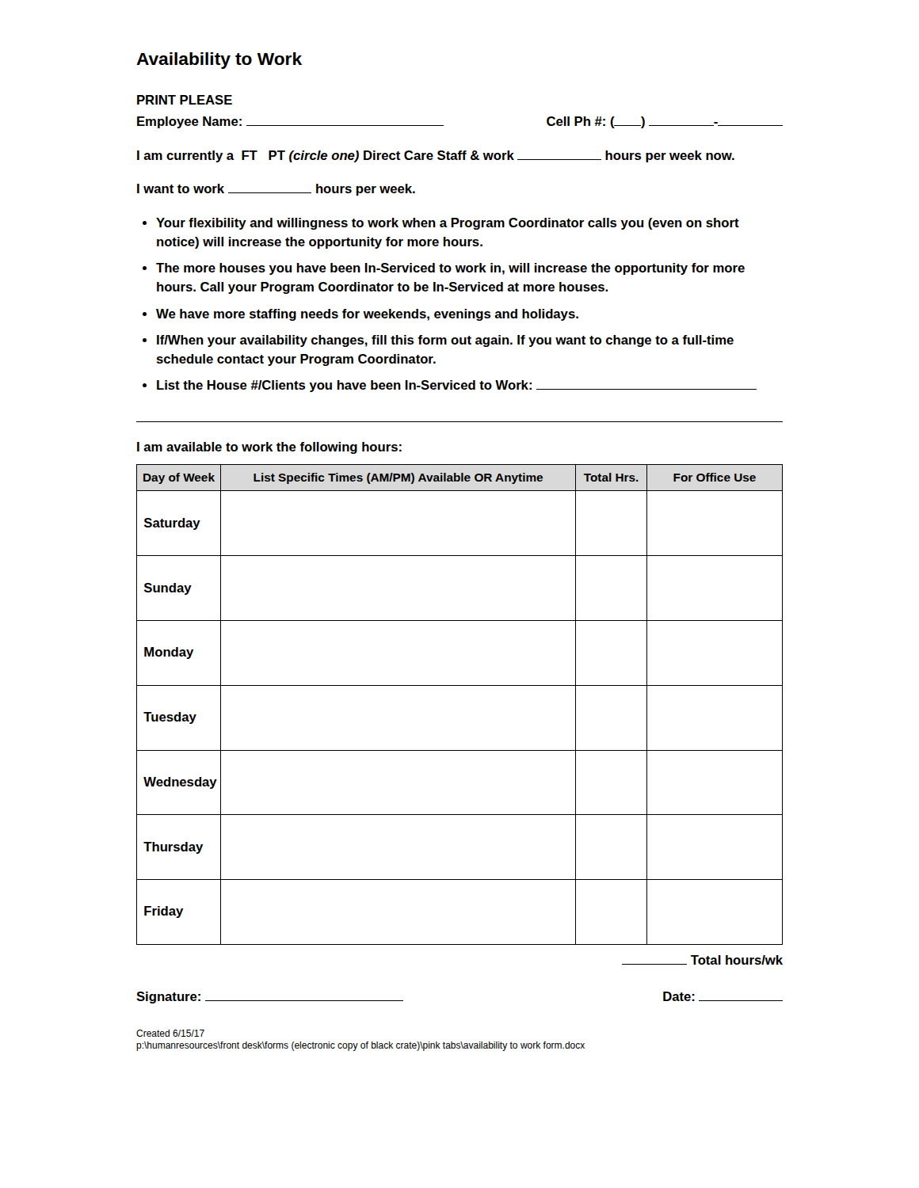Availability to Work
PRINT PLEASE
Employee Name: Cell Ph #: ( ) -
I am currently a FT PT (circle one) Direct Care Staff & work hours per week now.
I want to work hours per week.
Your flexibility and willingness to work when a Program Coordinator calls you (even on short notice) will increase the opportunity for more hours.
The more houses you have been In-Serviced to work in, will increase the opportunity for more hours. Call your Program Coordinator to be In-Serviced at more houses.
We have more staffing needs for weekends, evenings and holidays.
If/When your availability changes, fill this form out again. If you want to change to a full-time schedule contact your Program Coordinator.
List the House #/Clients you have been In-Serviced to Work:
I am available to work the following hours:
| Day of Week | List Specific Times (AM/PM) Available OR Anytime | Total Hrs. | For Office Use |
| --- | --- | --- | --- |
| Saturday | | | |
| Sunday | | | |
| Monday | | | |
| Tuesday | | | |
| Wednesday | | | |
| Thursday | | | |
| Friday | | | |
Total hours/wk
Signature: Date:
Created 6/15/17
p:\humanresources\front desk\forms (electronic copy of black crate)\pink tabs\availability to work form.docx